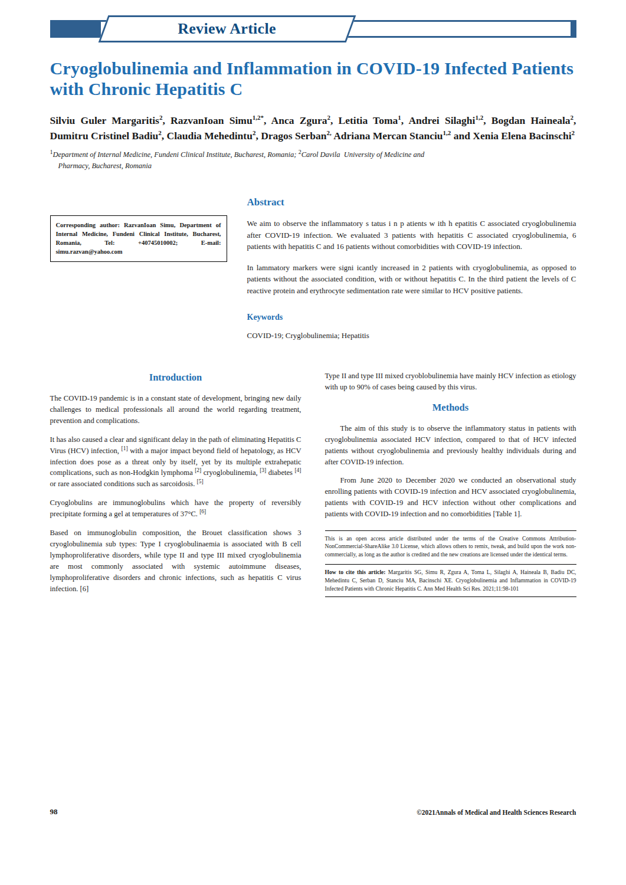Review Article
Cryoglobulinemia and Inflammation in COVID-19 Infected Patients with Chronic Hepatitis C
Silviu Guler Margaritis2, RazvanIoan Simu1,2*, Anca Zgura2, Letitia Toma1, Andrei Silaghi1,2, Bogdan Haineala2, Dumitru Cristinel Badiu2, Claudia Mehedintu2, Dragos Serban2, Adriana Mercan Stanciu1,2 and Xenia Elena Bacinschi2
1Department of Internal Medicine, Fundeni Clinical Institute, Bucharest, Romania; 2Carol Davila University of Medicine and Pharmacy, Bucharest, Romania
Corresponding author: RazvanIoan Simu, Department of Internal Medicine, Fundeni Clinical Institute, Bucharest, Romania, Tel: +40745010002; E-mail: simu.razvan@yahoo.com
Abstract
We aim to observe the inflammatory s tatus i n p atients w ith h epatitis C associated cryoglobulinemia after COVID-19 infection. We evaluated 3 patients with hepatitis C associated cryoglobulinemia, 6 patients with hepatitis C and 16 patients without comorbidities with COVID-19 infection.
In lammatory markers were signi icantly increased in 2 patients with cryoglobulinemia, as opposed to patients without the associated condition, with or without hepatitis C. In the third patient the levels of C reactive protein and erythrocyte sedimentation rate were similar to HCV positive patients.
Keywords
COVID-19; Cryglobulinemia; Hepatitis
Introduction
The COVID-19 pandemic is in a constant state of development, bringing new daily challenges to medical professionals all around the world regarding treatment, prevention and complications.
It has also caused a clear and significant delay in the path of eliminating Hepatitis C Virus (HCV) infection, [1] with a major impact beyond field of hepatology, as HCV infection does pose as a threat only by itself, yet by its multiple extrahepatic complications, such as non-Hodgkin lymphoma [2] cryoglobulinemia, [3] diabetes [4] or rare associated conditions such as sarcoidosis. [5]
Cryoglobulins are immunoglobulins which have the property of reversibly precipitate forming a gel at temperatures of 37°C. [6]
Based on immunoglobulin composition, the Brouet classification shows 3 cryoglobulinemia sub types: Type I cryoglobulinaemia is associated with B cell lymphoproliferative disorders, while type II and type III mixed cryoglobulinemia are most commonly associated with systemic autoimmune diseases, lymphoproliferative disorders and chronic infections, such as hepatitis C virus infection. [6]
Type II and type III mixed cryoblobulinemia have mainly HCV infection as etiology with up to 90% of cases being caused by this virus.
Methods
The aim of this study is to observe the inflammatory status in patients with cryoglobulinemia associated HCV infection, compared to that of HCV infected patients without cryoglobulinemia and previously healthy individuals during and after COVID-19 infection.
From June 2020 to December 2020 we conducted an observational study enrolling patients with COVID-19 infection and HCV associated cryoglobulinemia, patients with COVID-19 and HCV infection without other complications and patients with COVID-19 infection and no comorbidities [Table 1].
This is an open access article distributed under the terms of the Creative Commons Attribution-NonCommercial-ShareAlike 3.0 License, which allows others to remix, tweak, and build upon the work non-commercially, as long as the author is credited and the new creations are licensed under the identical terms.
How to cite this article: Margaritis SG, Simu R, Zgura A, Toma L, Silaghi A, Haineala B, Badiu DC, Mehedintu C, Serban D, Stanciu MA, Bacinschi XE. Cryoglobulinemia and Inflammation in COVID-19 Infected Patients with Chronic Hepatitis C. Ann Med Health Sci Res. 2021;11:98-101
98
©2021Annals of Medical and Health Sciences Research